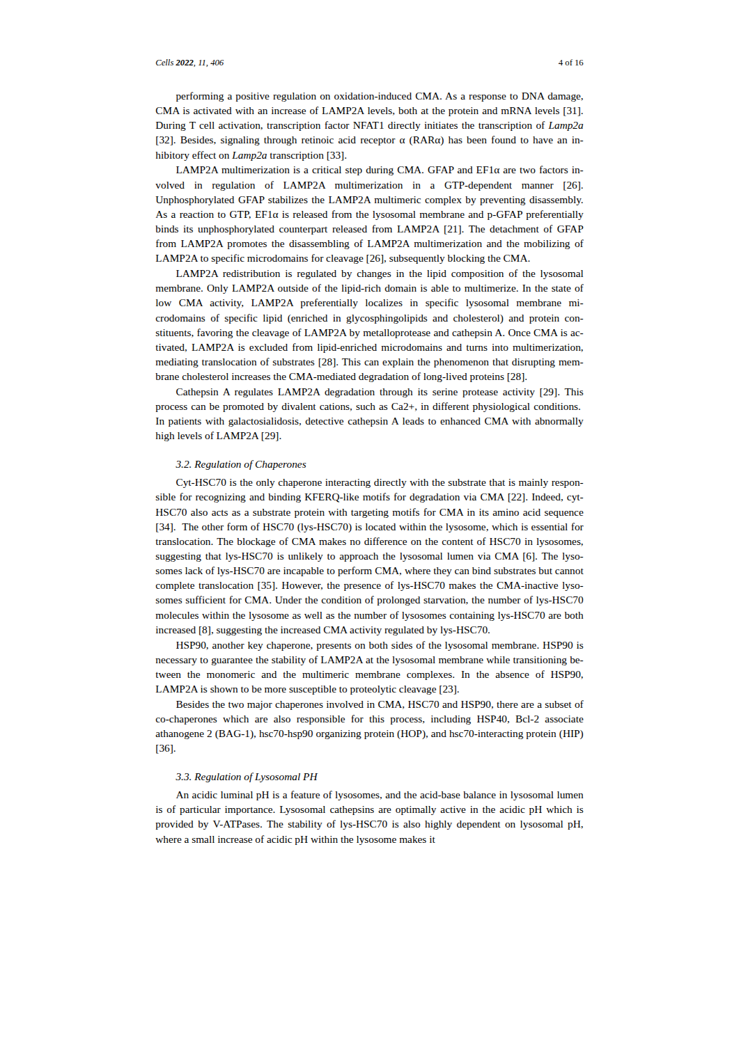Cells 2022, 11, 406 4 of 16
performing a positive regulation on oxidation-induced CMA. As a response to DNA damage, CMA is activated with an increase of LAMP2A levels, both at the protein and mRNA levels [31]. During T cell activation, transcription factor NFAT1 directly initiates the transcription of Lamp2a [32]. Besides, signaling through retinoic acid receptor α (RARα) has been found to have an inhibitory effect on Lamp2a transcription [33].
LAMP2A multimerization is a critical step during CMA. GFAP and EF1α are two factors involved in regulation of LAMP2A multimerization in a GTP-dependent manner [26]. Unphosphorylated GFAP stabilizes the LAMP2A multimeric complex by preventing disassembly. As a reaction to GTP, EF1α is released from the lysosomal membrane and p-GFAP preferentially binds its unphosphorylated counterpart released from LAMP2A [21]. The detachment of GFAP from LAMP2A promotes the disassembling of LAMP2A multimerization and the mobilizing of LAMP2A to specific microdomains for cleavage [26], subsequently blocking the CMA.
LAMP2A redistribution is regulated by changes in the lipid composition of the lysosomal membrane. Only LAMP2A outside of the lipid-rich domain is able to multimerize. In the state of low CMA activity, LAMP2A preferentially localizes in specific lysosomal membrane microdomains of specific lipid (enriched in glycosphingolipids and cholesterol) and protein constituents, favoring the cleavage of LAMP2A by metalloprotease and cathepsin A. Once CMA is activated, LAMP2A is excluded from lipid-enriched microdomains and turns into multimerization, mediating translocation of substrates [28]. This can explain the phenomenon that disrupting membrane cholesterol increases the CMA-mediated degradation of long-lived proteins [28].
Cathepsin A regulates LAMP2A degradation through its serine protease activity [29]. This process can be promoted by divalent cations, such as Ca2+, in different physiological conditions. In patients with galactosialidosis, detective cathepsin A leads to enhanced CMA with abnormally high levels of LAMP2A [29].
3.2. Regulation of Chaperones
Cyt-HSC70 is the only chaperone interacting directly with the substrate that is mainly responsible for recognizing and binding KFERQ-like motifs for degradation via CMA [22]. Indeed, cyt-HSC70 also acts as a substrate protein with targeting motifs for CMA in its amino acid sequence [34]. The other form of HSC70 (lys-HSC70) is located within the lysosome, which is essential for translocation. The blockage of CMA makes no difference on the content of HSC70 in lysosomes, suggesting that lys-HSC70 is unlikely to approach the lysosomal lumen via CMA [6]. The lysosomes lack of lys-HSC70 are incapable to perform CMA, where they can bind substrates but cannot complete translocation [35]. However, the presence of lys-HSC70 makes the CMA-inactive lysosomes sufficient for CMA. Under the condition of prolonged starvation, the number of lys-HSC70 molecules within the lysosome as well as the number of lysosomes containing lys-HSC70 are both increased [8], suggesting the increased CMA activity regulated by lys-HSC70.
HSP90, another key chaperone, presents on both sides of the lysosomal membrane. HSP90 is necessary to guarantee the stability of LAMP2A at the lysosomal membrane while transitioning be-tween the monomeric and the multimeric membrane complexes. In the absence of HSP90, LAMP2A is shown to be more susceptible to proteolytic cleavage [23].
Besides the two major chaperones involved in CMA, HSC70 and HSP90, there are a subset of co-chaperones which are also responsible for this process, including HSP40, Bcl-2 associate athanogene 2 (BAG-1), hsc70-hsp90 organizing protein (HOP), and hsc70-interacting protein (HIP) [36].
3.3. Regulation of Lysosomal PH
An acidic luminal pH is a feature of lysosomes, and the acid-base balance in lysosomal lumen is of particular importance. Lysosomal cathepsins are optimally active in the acidic pH which is provided by V-ATPases. The stability of lys-HSC70 is also highly dependent on lysosomal pH, where a small increase of acidic pH within the lysosome makes it